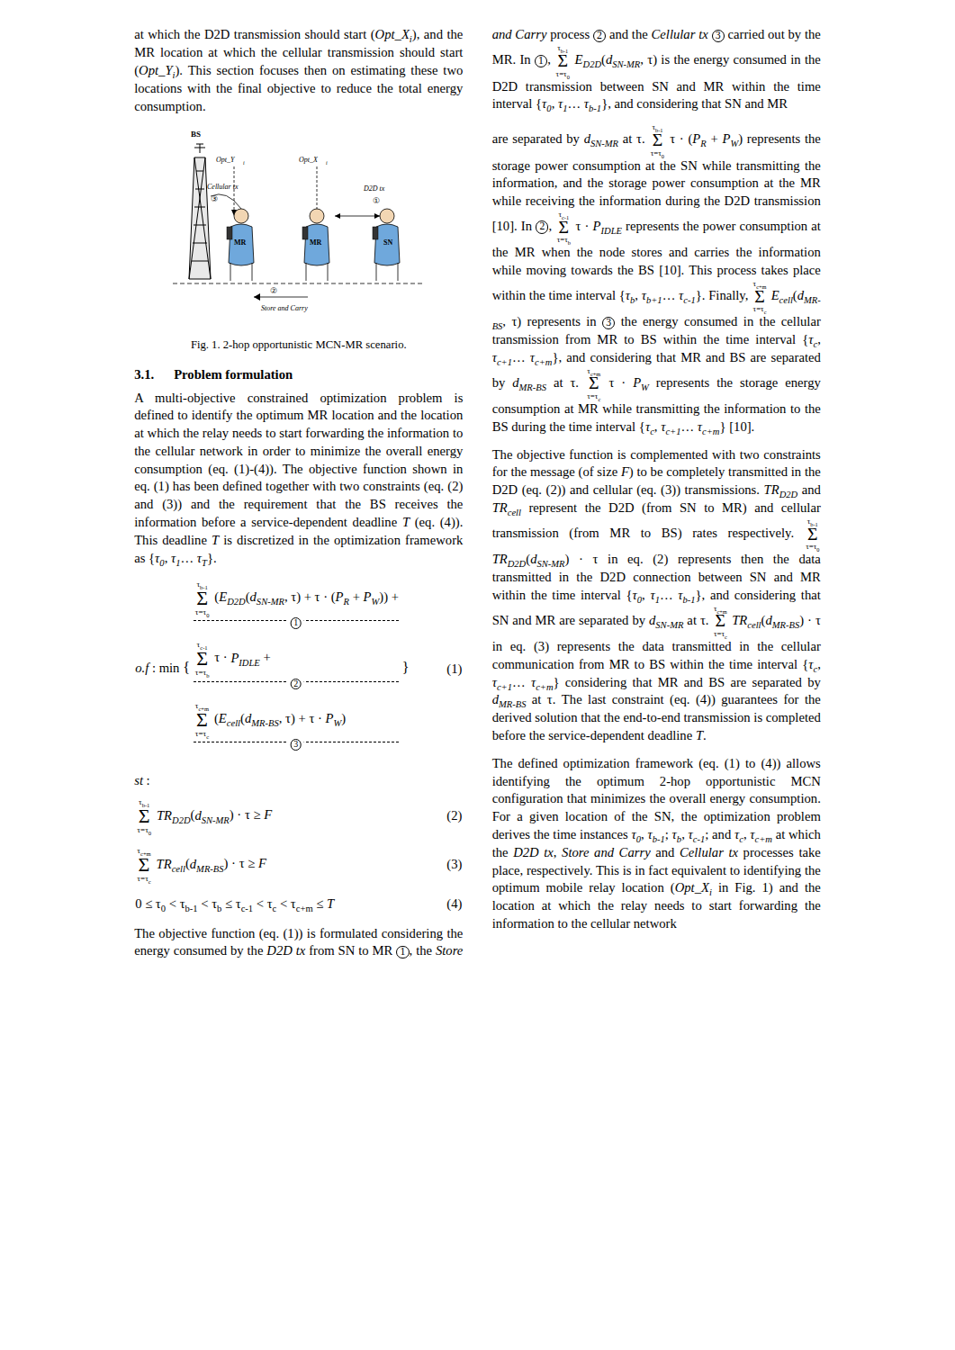at which the D2D transmission should start (Opt_Xi), and the MR location at which the cellular transmission should start (Opt_Yi). This section focuses then on estimating these two locations with the final objective to reduce the total energy consumption.
BS Opt_Y i Cellular tx ③ Opt_X i D2D tx ① MR MR SN ② Store and Carry
Fig. 1. 2-hop opportunistic MCN-MR scenario.
3.1. Problem formulation
A multi-objective constrained optimization problem is defined to identify the optimum MR location and the location at which the relay needs to start forwarding the information to the cellular network in order to minimize the overall energy consumption (eq. (1)-(4)). The objective function shown in eq. (1) has been defined together with two constraints (eq. (2) and (3)) and the requirement that the BS receives the information before a service-dependent deadline T (eq. (4)). This deadline T is discretized in the optimization framework as {τ0, τ1… τT}.
| o.f : min { τ b-1 Σ τ=τ 0 ( E D2D ( d SN-MR , τ) + τ · ( P R + P W )) + 1 τ c-1 Σ τ=τ b τ · P IDLE + 2 τ c+m Σ τ=τ c ( E cell ( d MR-BS , τ) + τ · P W ) 3 } | (1) |
st :
| τ b-1 Σ τ=τ 0 TR D2D ( d SN-MR ) · τ ≥ F | (2) |
| τ c+m Σ τ=τ c TR cell ( d MR-BS ) · τ ≥ F | (3) |
| 0 ≤ τ 0 < τ b-1 < τ b ≤ τ c-1 < τ c < τ c+m ≤ T | (4) |
The objective function (eq. (1)) is formulated considering the energy consumed by the D2D tx from SN to MR 1, the Store and Carry process 2 and the Cellular tx 3 carried out by the MR. In 1, τb-1 Στ=τ0 ED2D(dSN-MR, τ) is the energy consumed in the D2D transmission between SN and MR within the time interval {τ0, τ1… τb-1}, and considering that SN and MR
are separated by dSN-MR at τ. τb-1 Στ=τ0 τ · (PR + PW) represents the storage power consumption at the SN while transmitting the information, and the storage power consumption at the MR while receiving the information during the D2D transmission [10]. In 2, τc-1 Στ=τb τ · PIDLE represents the power consumption at the MR when the node stores and carries the information while moving towards the BS [10]. This process takes place within the time interval {τb, τb+1… τc-1}. Finally, τc+m Στ=τc Ecell(dMR-BS, τ) represents in 3 the energy consumed in the cellular transmission from MR to BS within the time interval {τc, τc+1… τc+m}, and considering that MR and BS are separated by dMR-BS at τ. τc+m Στ=τc τ · PW represents the storage energy consumption at MR while transmitting the information to the BS during the time interval {τc, τc+1… τc+m} [10].
The objective function is complemented with two constraints for the message (of size F) to be completely transmitted in the D2D (eq. (2)) and cellular (eq. (3)) transmissions. TRD2D and TRcell represent the D2D (from SN to MR) and cellular transmission (from MR to BS) rates respectively. τb-1 Στ=τ0 TRD2D(dSN-MR) · τ in eq. (2) represents then the data transmitted in the D2D connection between SN and MR within the time interval {τ0, τ1… τb-1}, and considering that SN and MR are separated by dSN-MR at τ. τc+m Στ=τc TRcell(dMR-BS) · τ in eq. (3) represents the data transmitted in the cellular communication from MR to BS within the time interval {τc, τc+1… τc+m} considering that MR and BS are separated by dMR-BS at τ. The last constraint (eq. (4)) guarantees for the derived solution that the end-to-end transmission is completed before the service-dependent deadline T.
The defined optimization framework (eq. (1) to (4)) allows identifying the optimum 2-hop opportunistic MCN configuration that minimizes the overall energy consumption. For a given location of the SN, the optimization problem derives the time instances τ0, τb-1; τb, τc-1; and τc, τc+m at which the D2D tx, Store and Carry and Cellular tx processes take place, respectively. This is in fact equivalent to identifying the optimum mobile relay location (Opt_Xi in Fig. 1) and the location at which the relay needs to start forwarding the information to the cellular network